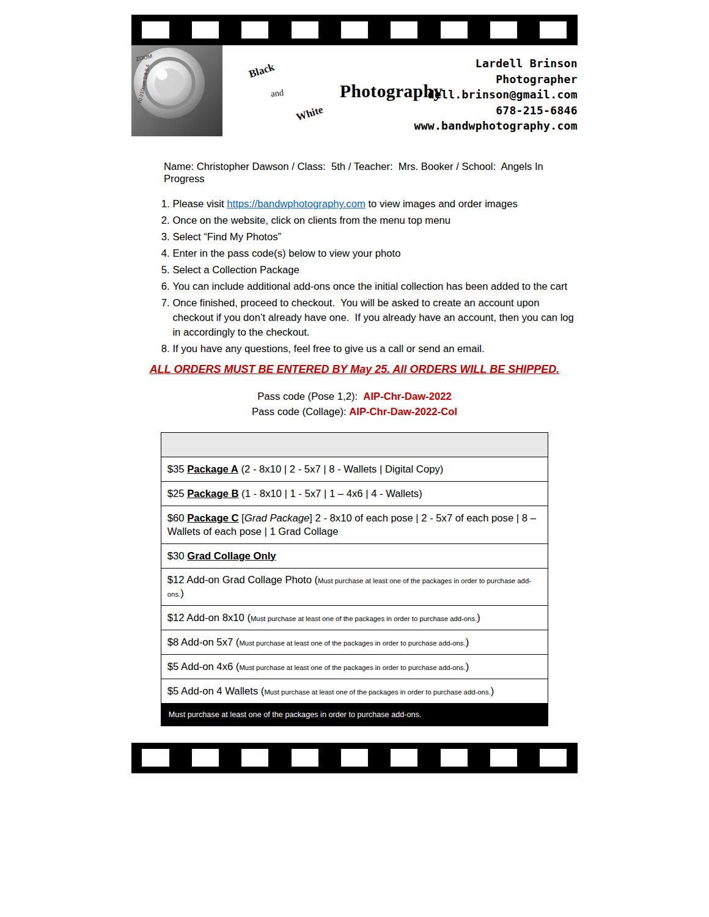ZOOM 70-210mm 1:4-5.6
Black and White
Photography
Lardell Brinson
Photographer
dell.brinson@gmail.com
678-215-6846
www.bandwphotography.com
Name: Christopher Dawson / Class: 5th / Teacher: Mrs. Booker / School: Angels In Progress
Please visit https://bandwphotography.com to view images and order images
Once on the website, click on clients from the menu top menu
Select “Find My Photos”
Enter in the pass code(s) below to view your photo
Select a Collection Package
You can include additional add-ons once the initial collection has been added to the cart
Once finished, proceed to checkout. You will be asked to create an account upon checkout if you don’t already have one. If you already have an account, then you can log in accordingly to the checkout.
If you have any questions, feel free to give us a call or send an email.
ALL ORDERS MUST BE ENTERED BY May 25. All ORDERS WILL BE SHIPPED.
Pass code (Pose 1,2): AIP-Chr-Daw-2022
Pass code (Collage): AIP-Chr-Daw-2022-Col
| $35 Package A (2 - 8x10 / 2 - 5x7 / 8 - Wallets / Digital Copy) |
| $25 Package B (1 - 8x10 / 1 - 5x7 / 1 – 4x6 / 4 - Wallets) |
| $60 Package C [ Grad Package ] 2 - 8x10 of each pose / 2 - 5x7 of each pose / 8 – Wallets of each pose / 1 Grad Collage |
| $30 Grad Collage Only |
| $12 Add-on Grad Collage Photo ( Must purchase at least one of the packages in order to purchase add-ons. ) |
| $12 Add-on 8x10 ( Must purchase at least one of the packages in order to purchase add-ons. ) |
| $8 Add-on 5x7 ( Must purchase at least one of the packages in order to purchase add-ons. ) |
| $5 Add-on 4x6 ( Must purchase at least one of the packages in order to purchase add-ons. ) |
| $5 Add-on 4 Wallets ( Must purchase at least one of the packages in order to purchase add-ons. ) |
| Must purchase at least one of the packages in order to purchase add-ons. |